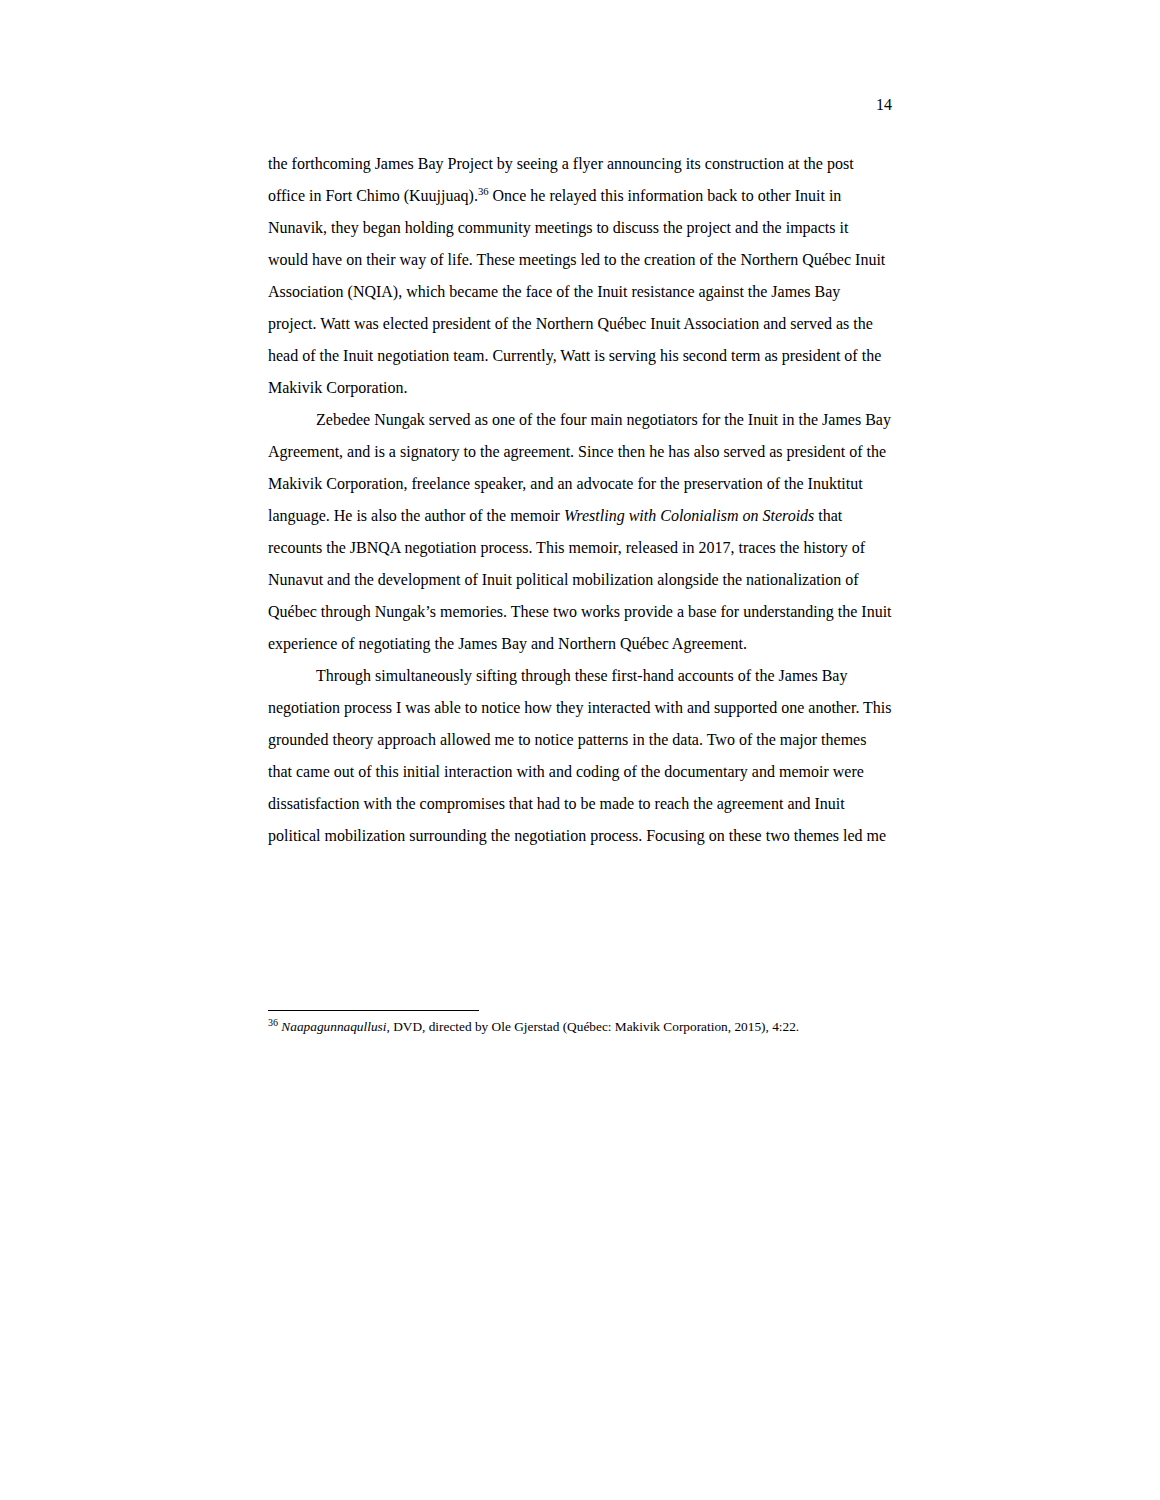14
the forthcoming James Bay Project by seeing a flyer announcing its construction at the post office in Fort Chimo (Kuujjuaq).36 Once he relayed this information back to other Inuit in Nunavik, they began holding community meetings to discuss the project and the impacts it would have on their way of life. These meetings led to the creation of the Northern Québec Inuit Association (NQIA), which became the face of the Inuit resistance against the James Bay project. Watt was elected president of the Northern Québec Inuit Association and served as the head of the Inuit negotiation team. Currently, Watt is serving his second term as president of the Makivik Corporation.
Zebedee Nungak served as one of the four main negotiators for the Inuit in the James Bay Agreement, and is a signatory to the agreement. Since then he has also served as president of the Makivik Corporation, freelance speaker, and an advocate for the preservation of the Inuktitut language. He is also the author of the memoir Wrestling with Colonialism on Steroids that recounts the JBNQA negotiation process. This memoir, released in 2017, traces the history of Nunavut and the development of Inuit political mobilization alongside the nationalization of Québec through Nungak’s memories. These two works provide a base for understanding the Inuit experience of negotiating the James Bay and Northern Québec Agreement.
Through simultaneously sifting through these first-hand accounts of the James Bay negotiation process I was able to notice how they interacted with and supported one another. This grounded theory approach allowed me to notice patterns in the data. Two of the major themes that came out of this initial interaction with and coding of the documentary and memoir were dissatisfaction with the compromises that had to be made to reach the agreement and Inuit political mobilization surrounding the negotiation process. Focusing on these two themes led me
36 Naapagunnaqullusi, DVD, directed by Ole Gjerstad (Québec: Makivik Corporation, 2015), 4:22.